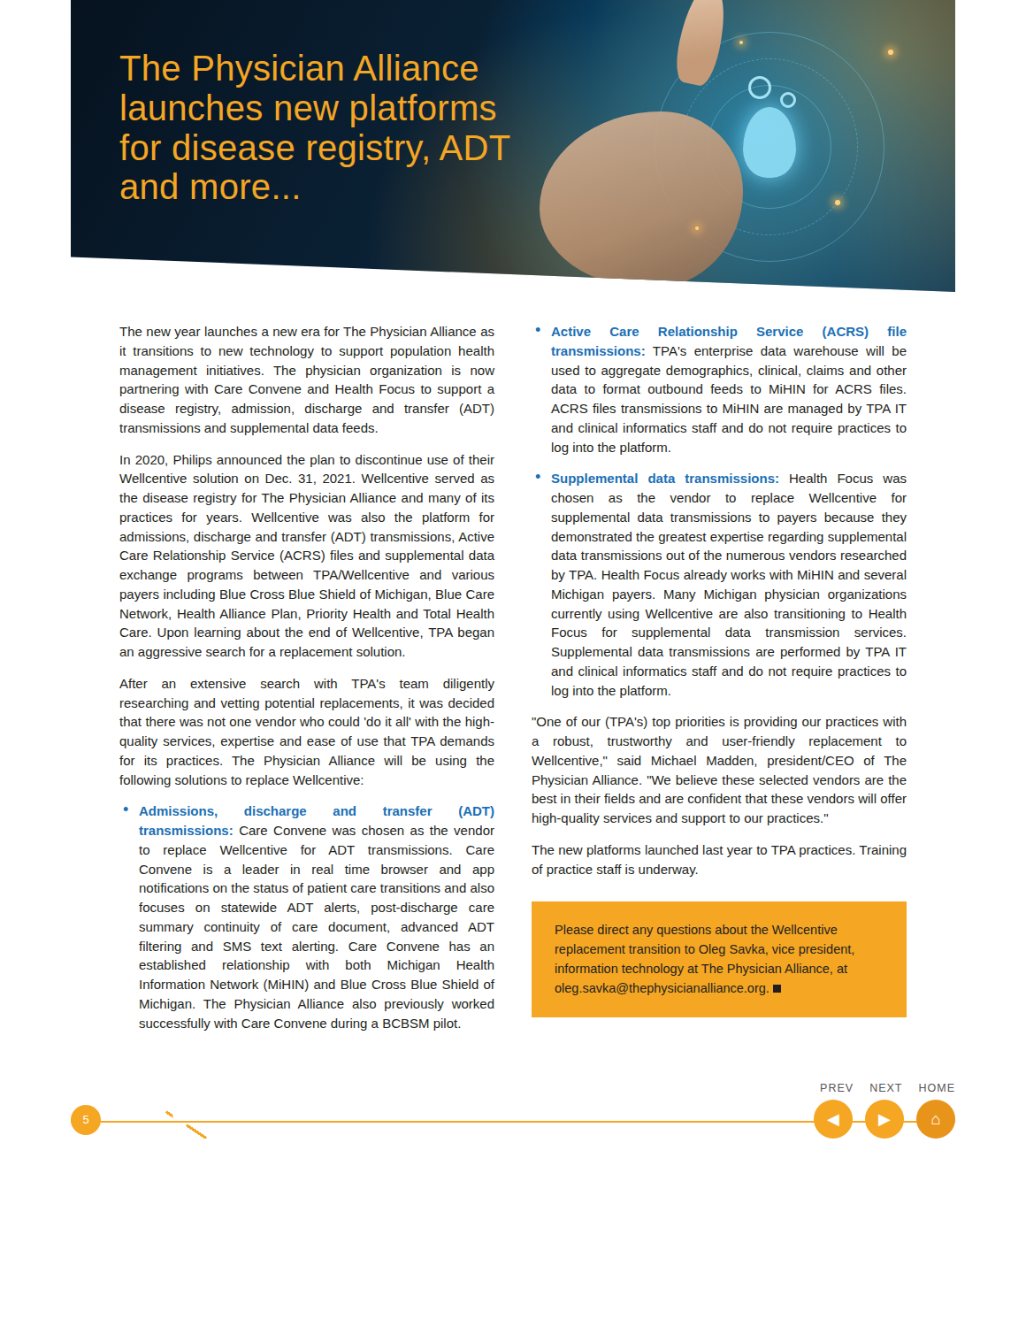The Physician Alliance launches new platforms for disease registry, ADT and more...
The new year launches a new era for The Physician Alliance as it transitions to new technology to support population health management initiatives. The physician organization is now partnering with Care Convene and Health Focus to support a disease registry, admission, discharge and transfer (ADT) transmissions and supplemental data feeds.
In 2020, Philips announced the plan to discontinue use of their Wellcentive solution on Dec. 31, 2021. Wellcentive served as the disease registry for The Physician Alliance and many of its practices for years. Wellcentive was also the platform for admissions, discharge and transfer (ADT) transmissions, Active Care Relationship Service (ACRS) files and supplemental data exchange programs between TPA/Wellcentive and various payers including Blue Cross Blue Shield of Michigan, Blue Care Network, Health Alliance Plan, Priority Health and Total Health Care. Upon learning about the end of Wellcentive, TPA began an aggressive search for a replacement solution.
After an extensive search with TPA's team diligently researching and vetting potential replacements, it was decided that there was not one vendor who could 'do it all' with the high-quality services, expertise and ease of use that TPA demands for its practices. The Physician Alliance will be using the following solutions to replace Wellcentive:
Admissions, discharge and transfer (ADT) transmissions: Care Convene was chosen as the vendor to replace Wellcentive for ADT transmissions. Care Convene is a leader in real time browser and app notifications on the status of patient care transitions and also focuses on statewide ADT alerts, post-discharge care summary continuity of care document, advanced ADT filtering and SMS text alerting. Care Convene has an established relationship with both Michigan Health Information Network (MiHIN) and Blue Cross Blue Shield of Michigan. The Physician Alliance also previously worked successfully with Care Convene during a BCBSM pilot.
Active Care Relationship Service (ACRS) file transmissions: TPA's enterprise data warehouse will be used to aggregate demographics, clinical, claims and other data to format outbound feeds to MiHIN for ACRS files. ACRS files transmissions to MiHIN are managed by TPA IT and clinical informatics staff and do not require practices to log into the platform.
Supplemental data transmissions: Health Focus was chosen as the vendor to replace Wellcentive for supplemental data transmissions to payers because they demonstrated the greatest expertise regarding supplemental data transmissions out of the numerous vendors researched by TPA. Health Focus already works with MiHIN and several Michigan payers. Many Michigan physician organizations currently using Wellcentive are also transitioning to Health Focus for supplemental data transmission services. Supplemental data transmissions are performed by TPA IT and clinical informatics staff and do not require practices to log into the platform.
"One of our (TPA's) top priorities is providing our practices with a robust, trustworthy and user-friendly replacement to Wellcentive," said Michael Madden, president/CEO of The Physician Alliance. "We believe these selected vendors are the best in their fields and are confident that these vendors will offer high-quality services and support to our practices."
The new platforms launched last year to TPA practices. Training of practice staff is underway.
Please direct any questions about the Wellcentive replacement transition to Oleg Savka, vice president, information technology at The Physician Alliance, at oleg.savka@thephysicianalliance.org.
5
PREV NEXT HOME
◀ ▶ ⌂